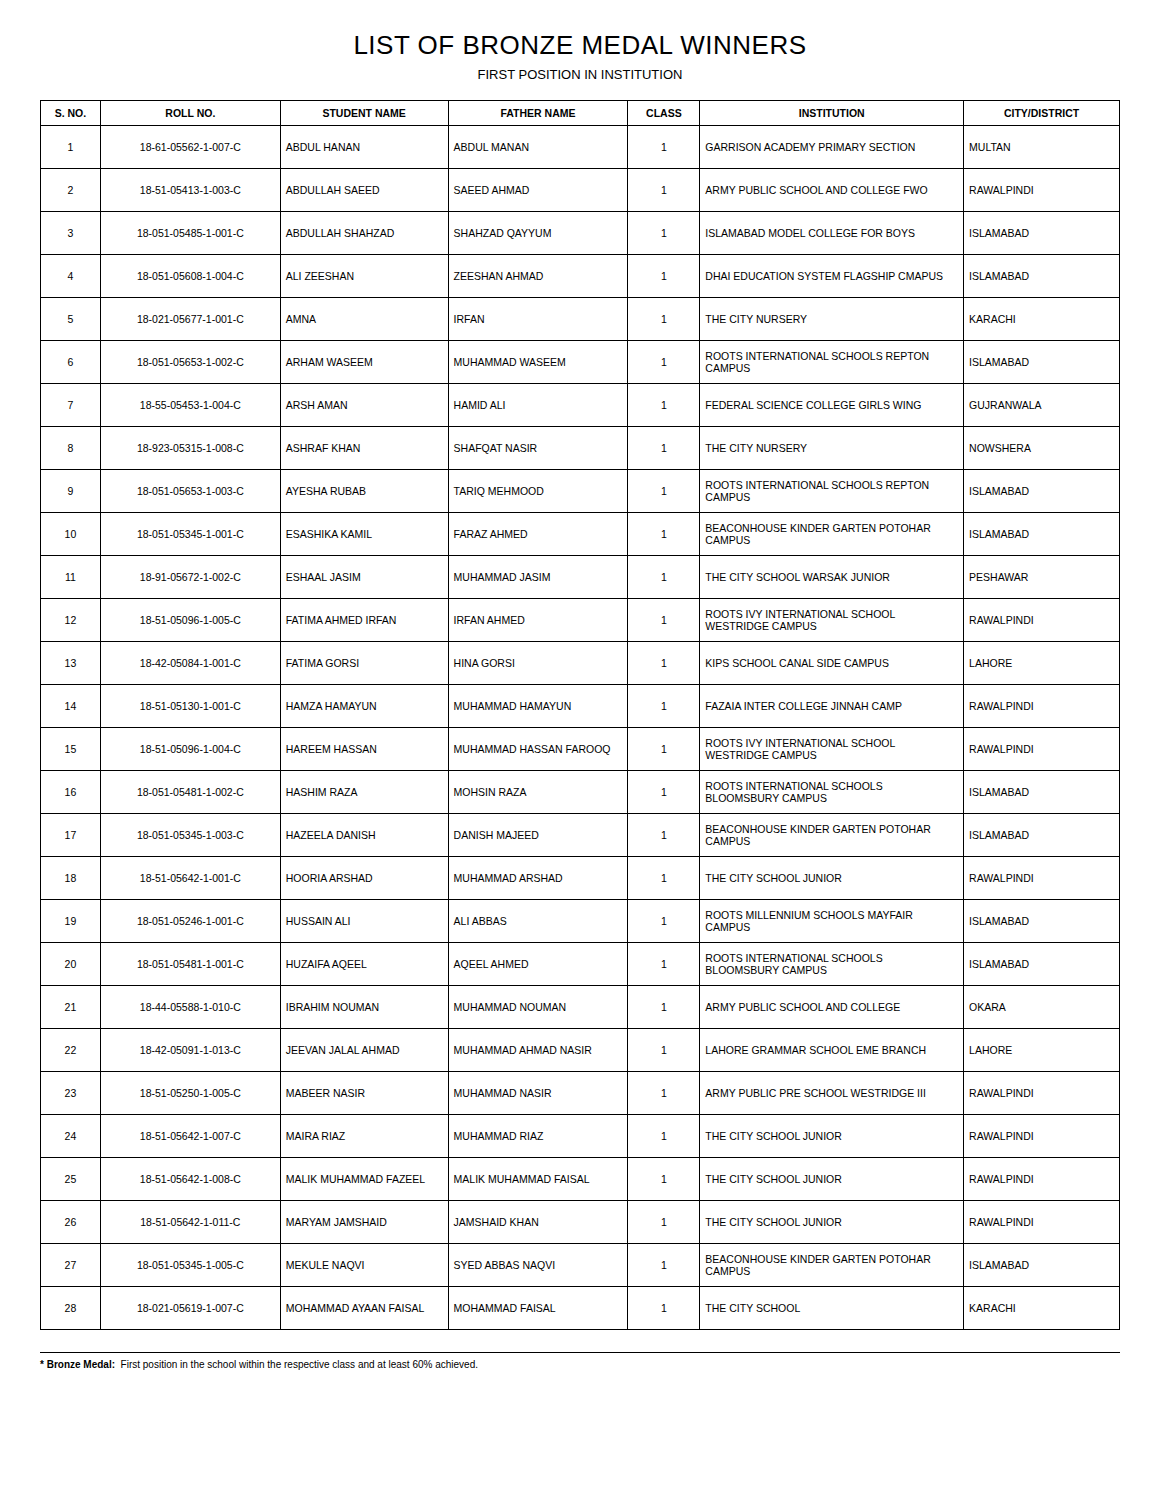LIST OF BRONZE MEDAL WINNERS
FIRST POSITION IN INSTITUTION
| S. NO. | ROLL NO. | STUDENT NAME | FATHER NAME | CLASS | INSTITUTION | CITY/DISTRICT |
| --- | --- | --- | --- | --- | --- | --- |
| 1 | 18-61-05562-1-007-C | ABDUL HANAN | ABDUL MANAN | 1 | GARRISON ACADEMY PRIMARY SECTION | MULTAN |
| 2 | 18-51-05413-1-003-C | ABDULLAH SAEED | SAEED AHMAD | 1 | ARMY PUBLIC SCHOOL AND COLLEGE FWO | RAWALPINDI |
| 3 | 18-051-05485-1-001-C | ABDULLAH SHAHZAD | SHAHZAD QAYYUM | 1 | ISLAMABAD MODEL COLLEGE FOR BOYS | ISLAMABAD |
| 4 | 18-051-05608-1-004-C | ALI ZEESHAN | ZEESHAN AHMAD | 1 | DHAI EDUCATION SYSTEM FLAGSHIP CMAPUS | ISLAMABAD |
| 5 | 18-021-05677-1-001-C | AMNA | IRFAN | 1 | THE CITY NURSERY | KARACHI |
| 6 | 18-051-05653-1-002-C | ARHAM WASEEM | MUHAMMAD WASEEM | 1 | ROOTS INTERNATIONAL SCHOOLS REPTON CAMPUS | ISLAMABAD |
| 7 | 18-55-05453-1-004-C | ARSH AMAN | HAMID ALI | 1 | FEDERAL SCIENCE COLLEGE GIRLS WING | GUJRANWALA |
| 8 | 18-923-05315-1-008-C | ASHRAF KHAN | SHAFQAT NASIR | 1 | THE CITY NURSERY | NOWSHERA |
| 9 | 18-051-05653-1-003-C | AYESHA RUBAB | TARIQ MEHMOOD | 1 | ROOTS INTERNATIONAL SCHOOLS REPTON CAMPUS | ISLAMABAD |
| 10 | 18-051-05345-1-001-C | ESASHIKA KAMIL | FARAZ AHMED | 1 | BEACONHOUSE KINDER GARTEN POTOHAR CAMPUS | ISLAMABAD |
| 11 | 18-91-05672-1-002-C | ESHAAL JASIM | MUHAMMAD JASIM | 1 | THE CITY SCHOOL WARSAK JUNIOR | PESHAWAR |
| 12 | 18-51-05096-1-005-C | FATIMA AHMED IRFAN | IRFAN AHMED | 1 | ROOTS IVY INTERNATIONAL SCHOOL WESTRIDGE CAMPUS | RAWALPINDI |
| 13 | 18-42-05084-1-001-C | FATIMA GORSI | HINA GORSI | 1 | KIPS SCHOOL CANAL SIDE CAMPUS | LAHORE |
| 14 | 18-51-05130-1-001-C | HAMZA HAMAYUN | MUHAMMAD HAMAYUN | 1 | FAZAIA INTER COLLEGE JINNAH CAMP | RAWALPINDI |
| 15 | 18-51-05096-1-004-C | HAREEM HASSAN | MUHAMMAD HASSAN FAROOQ | 1 | ROOTS IVY INTERNATIONAL SCHOOL WESTRIDGE CAMPUS | RAWALPINDI |
| 16 | 18-051-05481-1-002-C | HASHIM RAZA | MOHSIN RAZA | 1 | ROOTS INTERNATIONAL SCHOOLS BLOOMSBURY CAMPUS | ISLAMABAD |
| 17 | 18-051-05345-1-003-C | HAZEELA DANISH | DANISH MAJEED | 1 | BEACONHOUSE KINDER GARTEN POTOHAR CAMPUS | ISLAMABAD |
| 18 | 18-51-05642-1-001-C | HOORIA ARSHAD | MUHAMMAD ARSHAD | 1 | THE CITY SCHOOL JUNIOR | RAWALPINDI |
| 19 | 18-051-05246-1-001-C | HUSSAIN ALI | ALI ABBAS | 1 | ROOTS MILLENNIUM SCHOOLS MAYFAIR CAMPUS | ISLAMABAD |
| 20 | 18-051-05481-1-001-C | HUZAIFA AQEEL | AQEEL AHMED | 1 | ROOTS INTERNATIONAL SCHOOLS BLOOMSBURY CAMPUS | ISLAMABAD |
| 21 | 18-44-05588-1-010-C | IBRAHIM NOUMAN | MUHAMMAD NOUMAN | 1 | ARMY PUBLIC SCHOOL AND COLLEGE | OKARA |
| 22 | 18-42-05091-1-013-C | JEEVAN JALAL AHMAD | MUHAMMAD AHMAD NASIR | 1 | LAHORE GRAMMAR SCHOOL EME BRANCH | LAHORE |
| 23 | 18-51-05250-1-005-C | MABEER NASIR | MUHAMMAD NASIR | 1 | ARMY PUBLIC PRE SCHOOL WESTRIDGE III | RAWALPINDI |
| 24 | 18-51-05642-1-007-C | MAIRA RIAZ | MUHAMMAD RIAZ | 1 | THE CITY SCHOOL JUNIOR | RAWALPINDI |
| 25 | 18-51-05642-1-008-C | MALIK MUHAMMAD FAZEEL | MALIK MUHAMMAD FAISAL | 1 | THE CITY SCHOOL JUNIOR | RAWALPINDI |
| 26 | 18-51-05642-1-011-C | MARYAM JAMSHAID | JAMSHAID KHAN | 1 | THE CITY SCHOOL JUNIOR | RAWALPINDI |
| 27 | 18-051-05345-1-005-C | MEKULE NAQVI | SYED ABBAS NAQVI | 1 | BEACONHOUSE KINDER GARTEN POTOHAR CAMPUS | ISLAMABAD |
| 28 | 18-021-05619-1-007-C | MOHAMMAD AYAAN FAISAL | MOHAMMAD FAISAL | 1 | THE CITY SCHOOL | KARACHI |
* Bronze Medal: First position in the school within the respective class and at least 60% achieved.